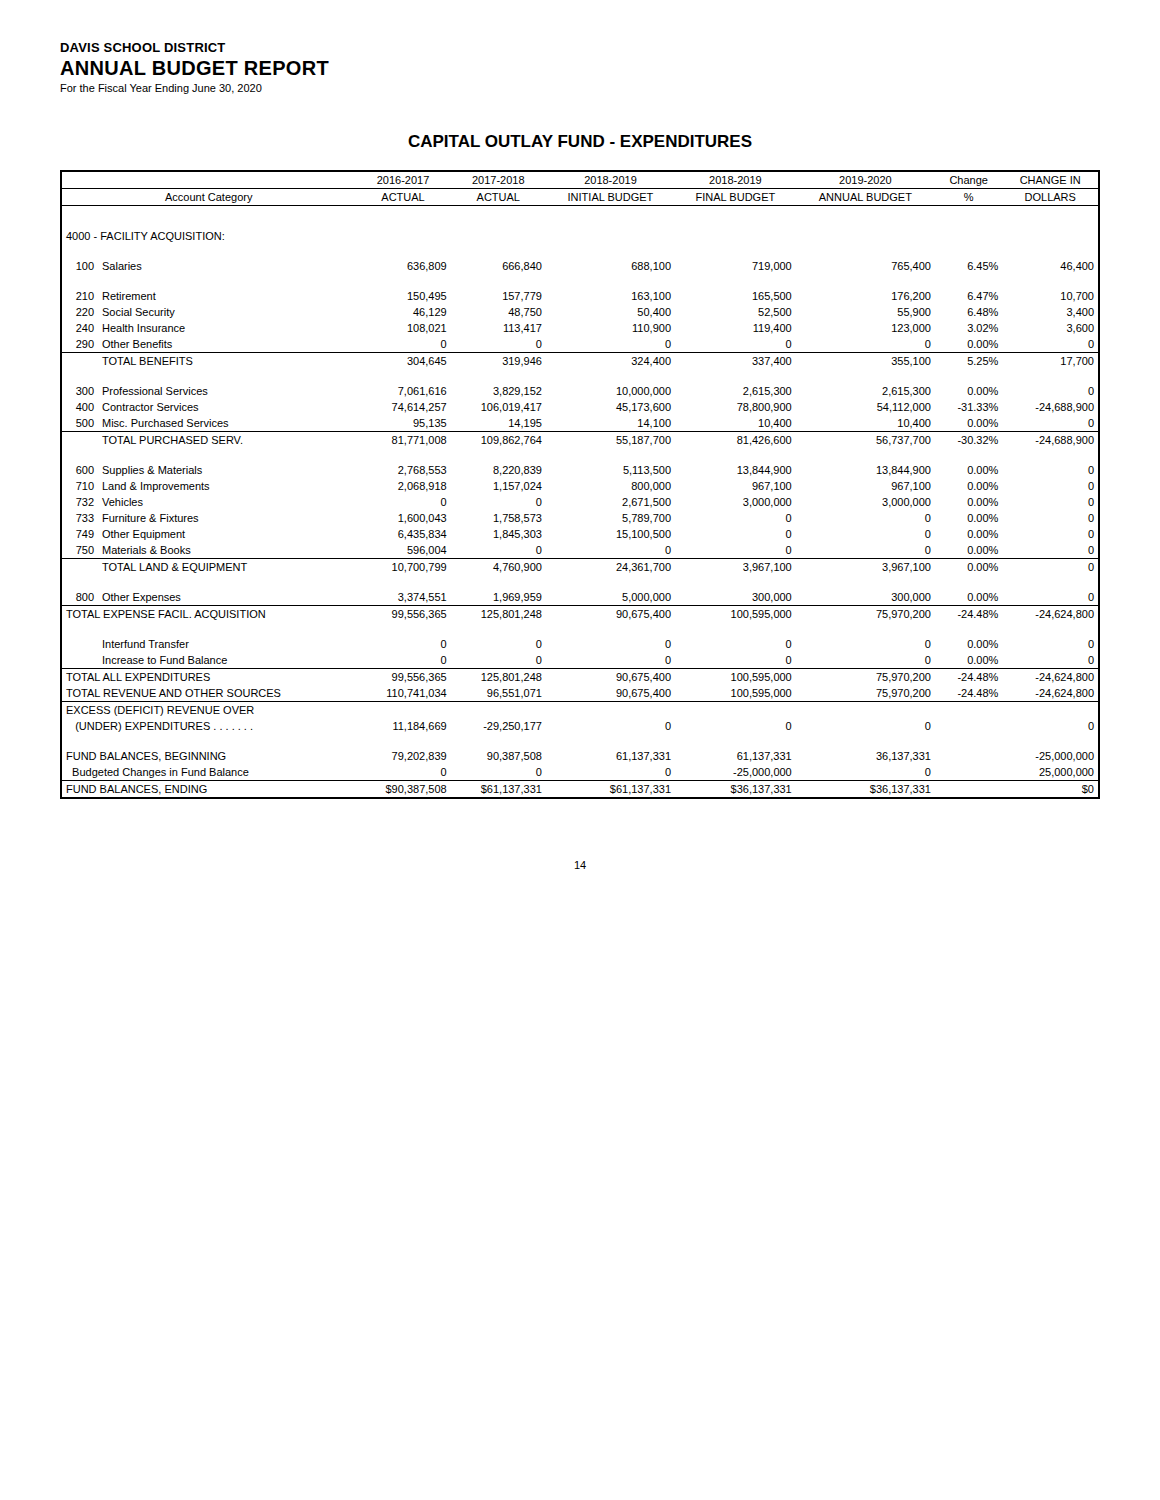DAVIS SCHOOL DISTRICT
ANNUAL BUDGET REPORT
For the Fiscal Year Ending June 30, 2020
CAPITAL OUTLAY FUND - EXPENDITURES
| | 2016-2017 | 2017-2018 | 2018-2019 | 2018-2019 | 2019-2020 | Change | CHANGE IN |
| --- | --- | --- | --- | --- | --- | --- | --- |
| Account Category | ACTUAL | ACTUAL | INITIAL BUDGET | FINAL BUDGET | ANNUAL BUDGET | % | DOLLARS |
| 4000 - FACILITY ACQUISITION: | | | | | | | |
| 100 | Salaries | 636,809 | 666,840 | 688,100 | 719,000 | 765,400 | 6.45% | 46,400 |
| 210 | Retirement | 150,495 | 157,779 | 163,100 | 165,500 | 176,200 | 6.47% | 10,700 |
| 220 | Social Security | 46,129 | 48,750 | 50,400 | 52,500 | 55,900 | 6.48% | 3,400 |
| 240 | Health Insurance | 108,021 | 113,417 | 110,900 | 119,400 | 123,000 | 3.02% | 3,600 |
| 290 | Other Benefits | 0 | 0 | 0 | 0 | 0 | 0.00% | 0 |
| | TOTAL BENEFITS | 304,645 | 319,946 | 324,400 | 337,400 | 355,100 | 5.25% | 17,700 |
| 300 | Professional Services | 7,061,616 | 3,829,152 | 10,000,000 | 2,615,300 | 2,615,300 | 0.00% | 0 |
| 400 | Contractor Services | 74,614,257 | 106,019,417 | 45,173,600 | 78,800,900 | 54,112,000 | -31.33% | -24,688,900 |
| 500 | Misc. Purchased Services | 95,135 | 14,195 | 14,100 | 10,400 | 10,400 | 0.00% | 0 |
| | TOTAL PURCHASED SERV. | 81,771,008 | 109,862,764 | 55,187,700 | 81,426,600 | 56,737,700 | -30.32% | -24,688,900 |
| 600 | Supplies & Materials | 2,768,553 | 8,220,839 | 5,113,500 | 13,844,900 | 13,844,900 | 0.00% | 0 |
| 710 | Land & Improvements | 2,068,918 | 1,157,024 | 800,000 | 967,100 | 967,100 | 0.00% | 0 |
| 732 | Vehicles | 0 | 0 | 2,671,500 | 3,000,000 | 3,000,000 | 0.00% | 0 |
| 733 | Furniture & Fixtures | 1,600,043 | 1,758,573 | 5,789,700 | 0 | 0 | 0.00% | 0 |
| 749 | Other Equipment | 6,435,834 | 1,845,303 | 15,100,500 | 0 | 0 | 0.00% | 0 |
| 750 | Materials & Books | 596,004 | 0 | 0 | 0 | 0 | 0.00% | 0 |
| | TOTAL LAND & EQUIPMENT | 10,700,799 | 4,760,900 | 24,361,700 | 3,967,100 | 3,967,100 | 0.00% | 0 |
| 800 | Other Expenses | 3,374,551 | 1,969,959 | 5,000,000 | 300,000 | 300,000 | 0.00% | 0 |
| TOTAL EXPENSE FACIL. ACQUISITION | 99,556,365 | 125,801,248 | 90,675,400 | 100,595,000 | 75,970,200 | -24.48% | -24,624,800 |
| | Interfund Transfer | 0 | 0 | 0 | 0 | 0 | 0.00% | 0 |
| | Increase to Fund Balance | 0 | 0 | 0 | 0 | 0 | 0.00% | 0 |
| TOTAL ALL EXPENDITURES | 99,556,365 | 125,801,248 | 90,675,400 | 100,595,000 | 75,970,200 | -24.48% | -24,624,800 |
| TOTAL REVENUE AND OTHER SOURCES | 110,741,034 | 96,551,071 | 90,675,400 | 100,595,000 | 75,970,200 | -24.48% | -24,624,800 |
| EXCESS (DEFICIT) REVENUE OVER | | | | | | | |
| (UNDER) EXPENDITURES . . . . . . . | 11,184,669 | -29,250,177 | 0 | 0 | 0 | | 0 |
| FUND BALANCES, BEGINNING | 79,202,839 | 90,387,508 | 61,137,331 | 61,137,331 | 36,137,331 | | -25,000,000 |
| Budgeted Changes in Fund Balance | 0 | 0 | 0 | -25,000,000 | 0 | | 25,000,000 |
| FUND BALANCES, ENDING | $90,387,508 | $61,137,331 | $61,137,331 | $36,137,331 | $36,137,331 | | $0 |
14